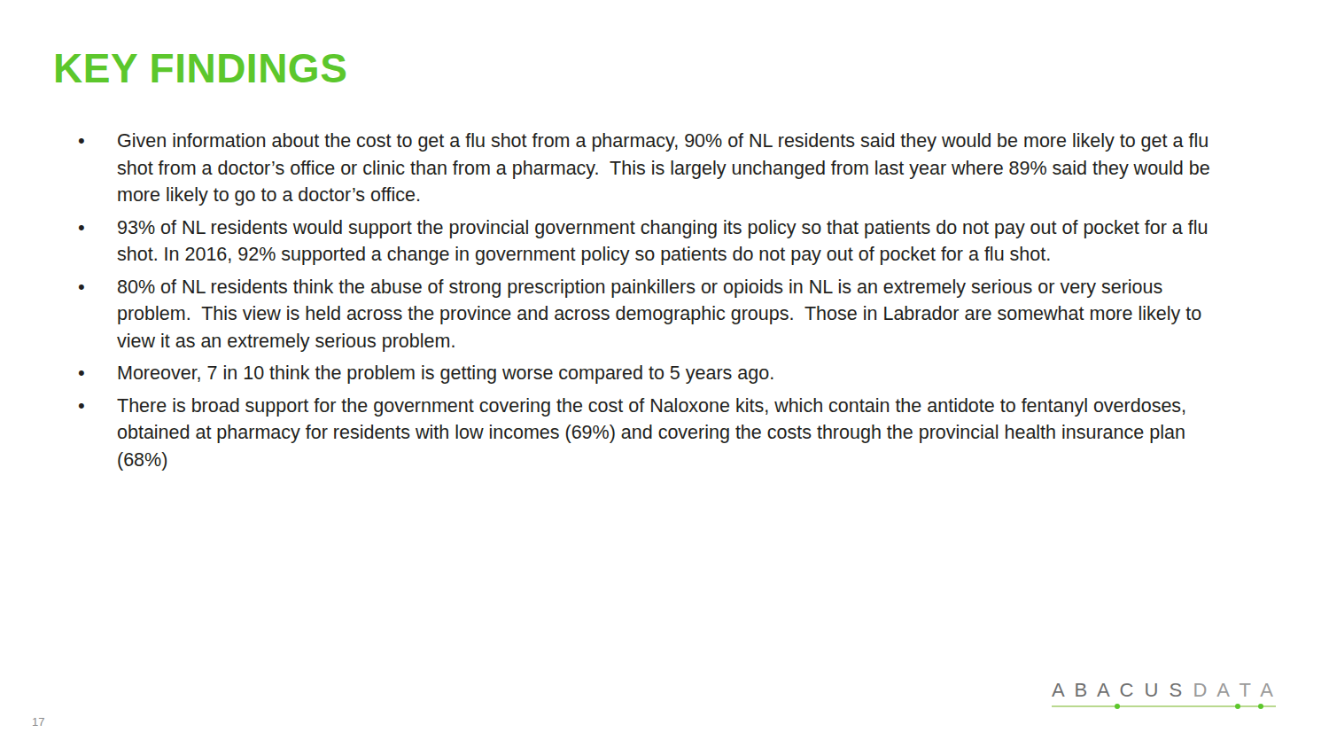KEY FINDINGS
Given information about the cost to get a flu shot from a pharmacy, 90% of NL residents said they would be more likely to get a flu shot from a doctor’s office or clinic than from a pharmacy. This is largely unchanged from last year where 89% said they would be more likely to go to a doctor’s office.
93% of NL residents would support the provincial government changing its policy so that patients do not pay out of pocket for a flu shot. In 2016, 92% supported a change in government policy so patients do not pay out of pocket for a flu shot.
80% of NL residents think the abuse of strong prescription painkillers or opioids in NL is an extremely serious or very serious problem. This view is held across the province and across demographic groups. Those in Labrador are somewhat more likely to view it as an extremely serious problem.
Moreover, 7 in 10 think the problem is getting worse compared to 5 years ago.
There is broad support for the government covering the cost of Naloxone kits, which contain the antidote to fentanyl overdoses, obtained at pharmacy for residents with low incomes (69%) and covering the costs through the provincial health insurance plan (68%)
A B A C U S D A T A
17